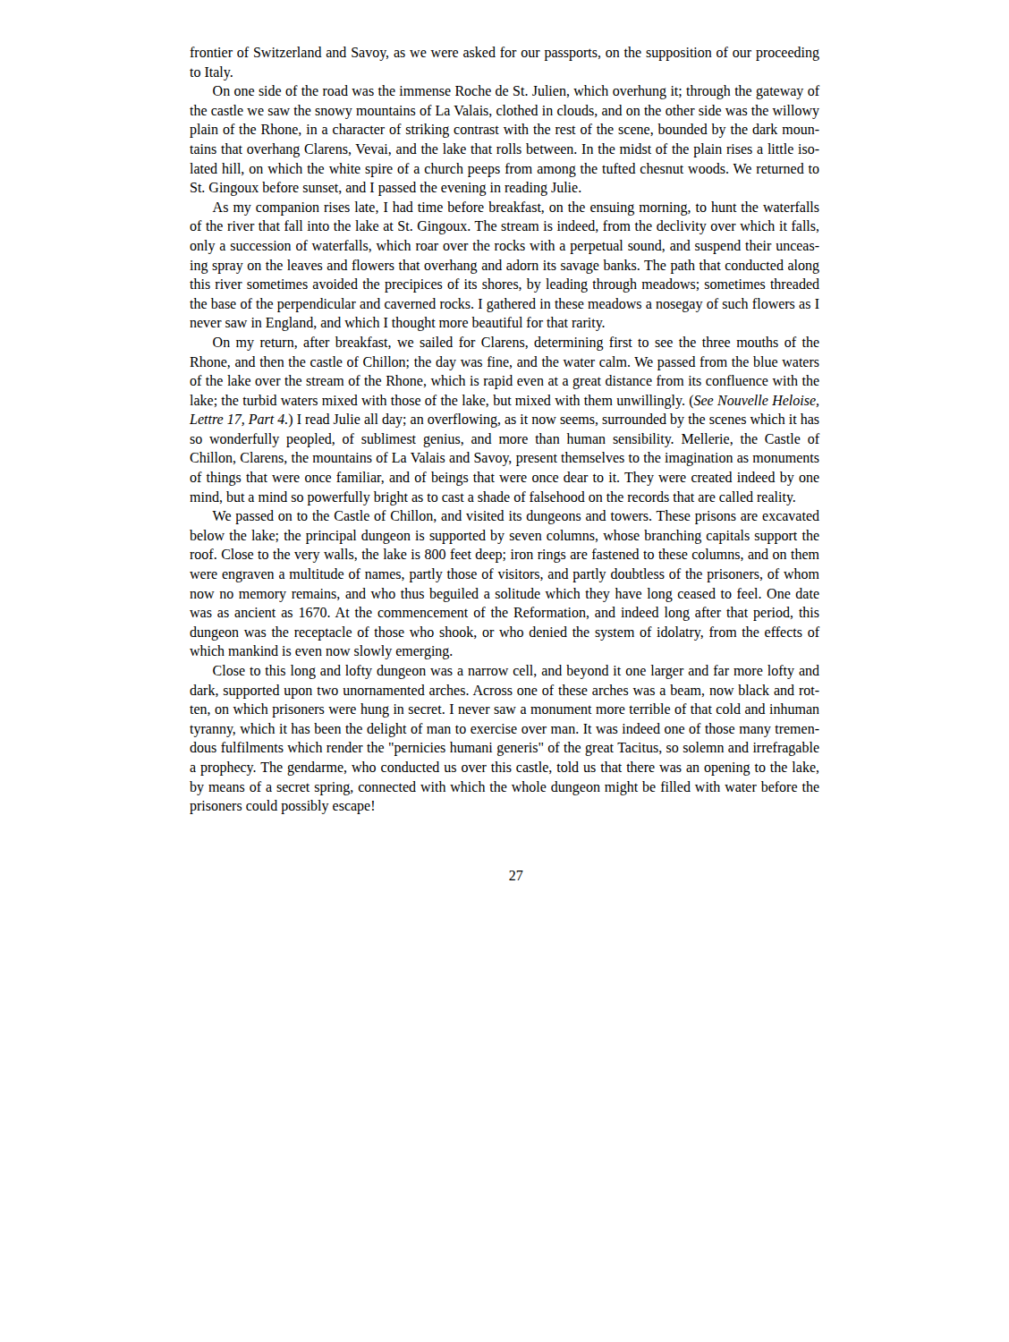frontier of Switzerland and Savoy, as we were asked for our passports, on the supposition of our proceeding to Italy.
On one side of the road was the immense Roche de St. Julien, which overhung it; through the gateway of the castle we saw the snowy mountains of La Valais, clothed in clouds, and on the other side was the willowy plain of the Rhone, in a character of striking contrast with the rest of the scene, bounded by the dark mountains that overhang Clarens, Vevai, and the lake that rolls between. In the midst of the plain rises a little isolated hill, on which the white spire of a church peeps from among the tufted chesnut woods. We returned to St. Gingoux before sunset, and I passed the evening in reading Julie.
As my companion rises late, I had time before breakfast, on the ensuing morning, to hunt the waterfalls of the river that fall into the lake at St. Gingoux. The stream is indeed, from the declivity over which it falls, only a succession of waterfalls, which roar over the rocks with a perpetual sound, and suspend their unceasing spray on the leaves and flowers that overhang and adorn its savage banks. The path that conducted along this river sometimes avoided the precipices of its shores, by leading through meadows; sometimes threaded the base of the perpendicular and caverned rocks. I gathered in these meadows a nosegay of such flowers as I never saw in England, and which I thought more beautiful for that rarity.
On my return, after breakfast, we sailed for Clarens, determining first to see the three mouths of the Rhone, and then the castle of Chillon; the day was fine, and the water calm. We passed from the blue waters of the lake over the stream of the Rhone, which is rapid even at a great distance from its confluence with the lake; the turbid waters mixed with those of the lake, but mixed with them unwillingly. (See Nouvelle Heloise, Lettre 17, Part 4.) I read Julie all day; an overflowing, as it now seems, surrounded by the scenes which it has so wonderfully peopled, of sublimest genius, and more than human sensibility. Mellerie, the Castle of Chillon, Clarens, the mountains of La Valais and Savoy, present themselves to the imagination as monuments of things that were once familiar, and of beings that were once dear to it. They were created indeed by one mind, but a mind so powerfully bright as to cast a shade of falsehood on the records that are called reality.
We passed on to the Castle of Chillon, and visited its dungeons and towers. These prisons are excavated below the lake; the principal dungeon is supported by seven columns, whose branching capitals support the roof. Close to the very walls, the lake is 800 feet deep; iron rings are fastened to these columns, and on them were engraven a multitude of names, partly those of visitors, and partly doubtless of the prisoners, of whom now no memory remains, and who thus beguiled a solitude which they have long ceased to feel. One date was as ancient as 1670. At the commencement of the Reformation, and indeed long after that period, this dungeon was the receptacle of those who shook, or who denied the system of idolatry, from the effects of which mankind is even now slowly emerging.
Close to this long and lofty dungeon was a narrow cell, and beyond it one larger and far more lofty and dark, supported upon two unornamented arches. Across one of these arches was a beam, now black and rotten, on which prisoners were hung in secret. I never saw a monument more terrible of that cold and inhuman tyranny, which it has been the delight of man to exercise over man. It was indeed one of those many tremendous fulfilments which render the "pernicies humani generis" of the great Tacitus, so solemn and irrefragable a prophecy. The gendarme, who conducted us over this castle, told us that there was an opening to the lake, by means of a secret spring, connected with which the whole dungeon might be filled with water before the prisoners could possibly escape!
27